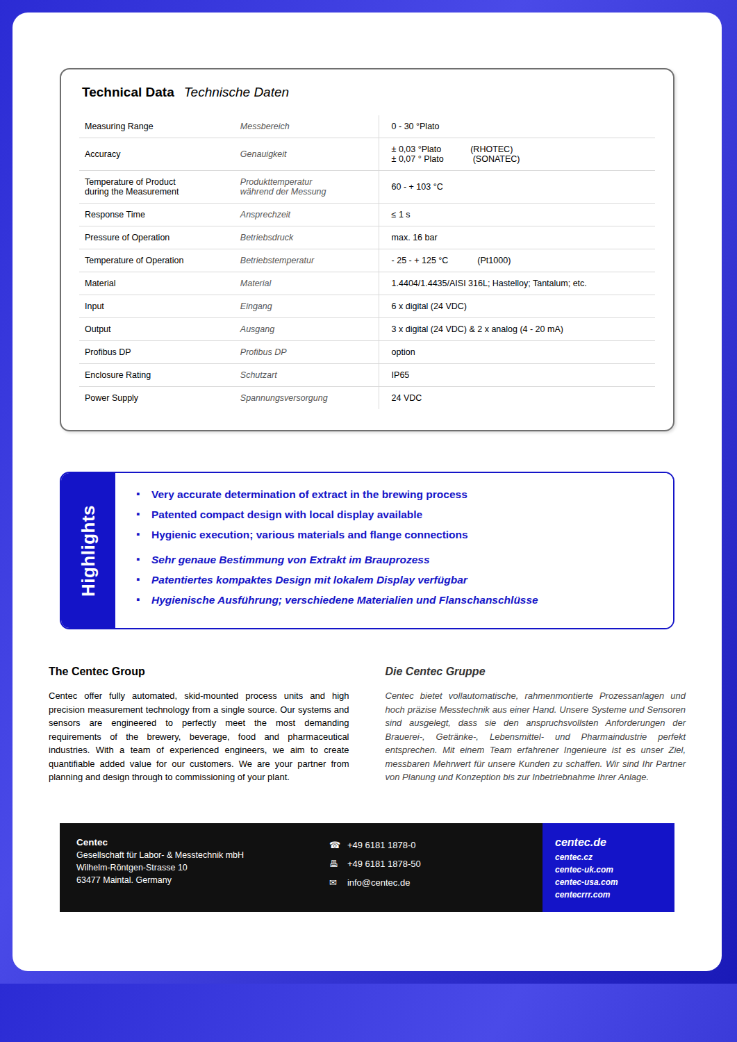Technical Data Technische Daten
| Measuring Range | Messbereich | 0 - 30 °Plato |
| Accuracy | Genauigkeit | ± 0,03 °Plato (RHOTEC) ± 0,07 ° Plato (SONATEC) |
| Temperature of Product during the Measurement | Produkttemperatur während der Messung | 60 - + 103 °C |
| Response Time | Ansprechzeit | ≤ 1 s |
| Pressure of Operation | Betriebsdruck | max. 16 bar |
| Temperature of Operation | Betriebstemperatur | - 25 - + 125 °C (Pt1000) |
| Material | Material | 1.4404/1.4435/AISI 316L; Hastelloy; Tantalum; etc. |
| Input | Eingang | 6 x digital (24 VDC) |
| Output | Ausgang | 3 x digital (24 VDC) & 2 x analog (4 - 20 mA) |
| Profibus DP | Profibus DP | option |
| Enclosure Rating | Schutzart | IP65 |
| Power Supply | Spannungsversorgung | 24 VDC |
Highlights
Very accurate determination of extract in the brewing process
Patented compact design with local display available
Hygienic execution; various materials and flange connections
Sehr genaue Bestimmung von Extrakt im Brauprozess
Patentiertes kompaktes Design mit lokalem Display verfügbar
Hygienische Ausführung; verschiedene Materialien und Flanschanschlüsse
The Centec Group
Centec offer fully automated, skid-mounted process units and high precision measurement technology from a single source. Our systems and sensors are engineered to perfectly meet the most demanding requirements of the brewery, beverage, food and pharmaceutical industries. With a team of experienced engineers, we aim to create quantifiable added value for our customers. We are your partner from planning and design through to commissioning of your plant.
Die Centec Gruppe
Centec bietet vollautomatische, rahmenmontierte Prozessanlagen und hoch präzise Messtechnik aus einer Hand. Unsere Systeme und Sensoren sind ausgelegt, dass sie den anspruchsvollsten Anforderungen der Brauerei-, Getränke-, Lebensmittel- und Pharmaindustrie perfekt entsprechen. Mit einem Team erfahrener Ingenieure ist es unser Ziel, messbaren Mehrwert für unsere Kunden zu schaffen. Wir sind Ihr Partner von Planung und Konzeption bis zur Inbetriebnahme Ihrer Anlage.
Centec
Gesellschaft für Labor- & Messtechnik mbH
Wilhelm-Röntgen-Strasse 10
63477 Maintal. Germany
☎+49 6181 1878-0
🖶+49 6181 1878-50
✉info@centec.de
centec.de
centec.cz
centec-uk.com
centec-usa.com
centecrrr.com